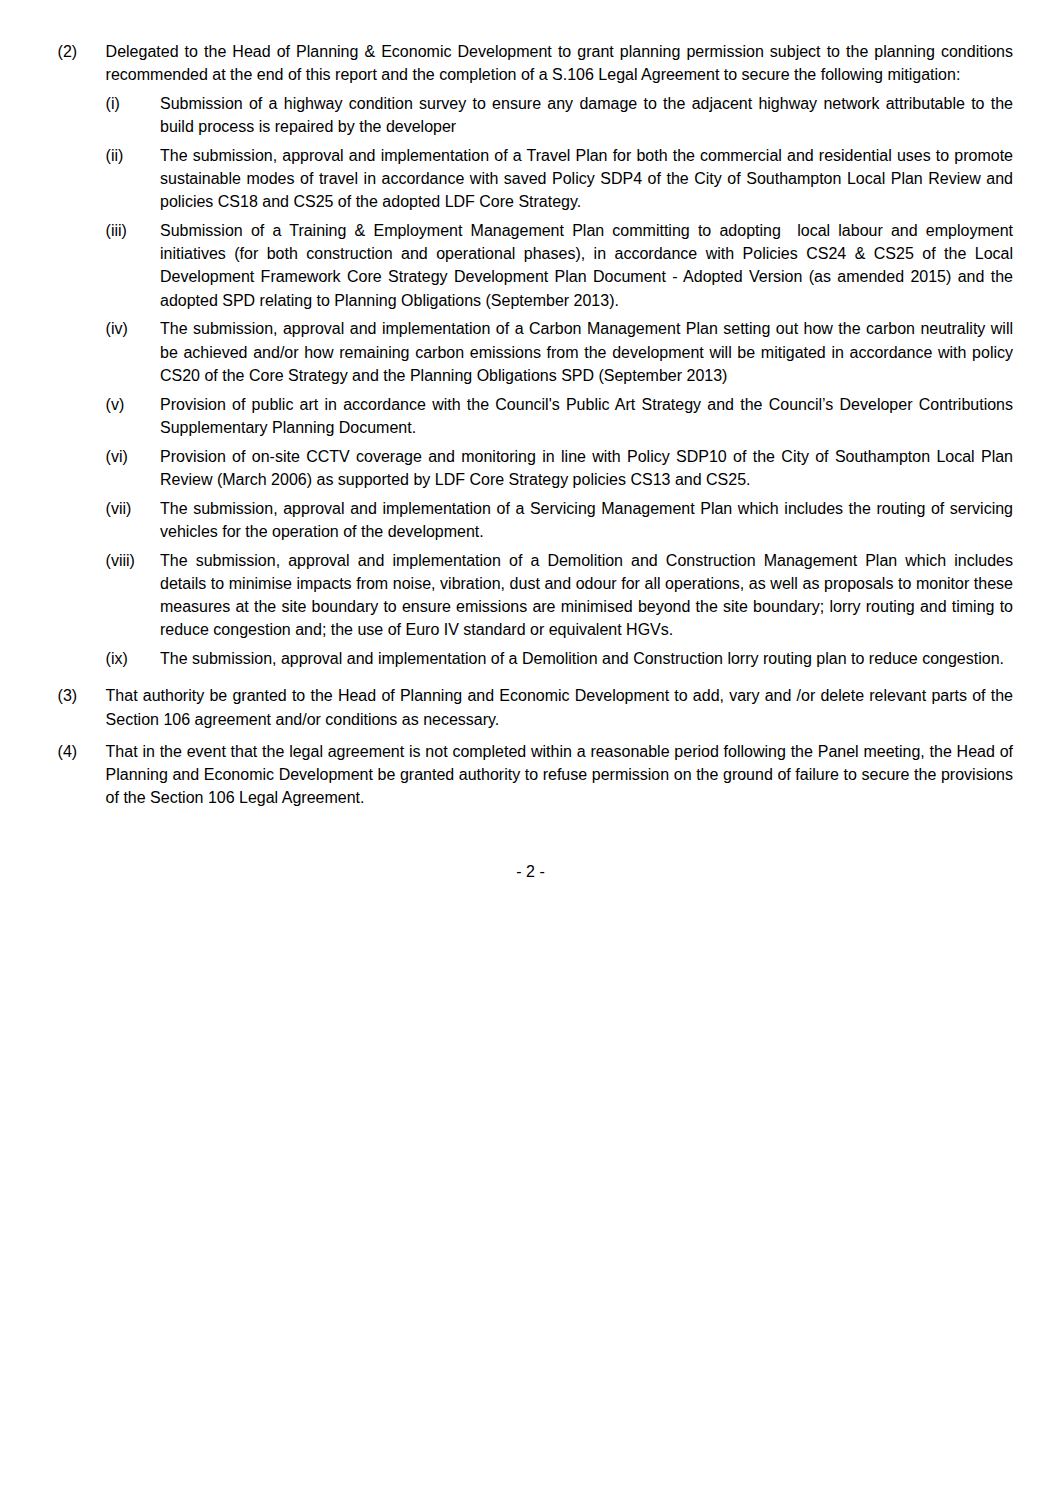(2)
Delegated to the Head of Planning & Economic Development to grant planning permission subject to the planning conditions recommended at the end of this report and the completion of a S.106 Legal Agreement to secure the following mitigation:
(i)
Submission of a highway condition survey to ensure any damage to the adjacent highway network attributable to the build process is repaired by the developer
(ii)
The submission, approval and implementation of a Travel Plan for both the commercial and residential uses to promote sustainable modes of travel in accordance with saved Policy SDP4 of the City of Southampton Local Plan Review and policies CS18 and CS25 of the adopted LDF Core Strategy.
(iii)
Submission of a Training & Employment Management Plan committing to adopting local labour and employment initiatives (for both construction and operational phases), in accordance with Policies CS24 & CS25 of the Local Development Framework Core Strategy Development Plan Document - Adopted Version (as amended 2015) and the adopted SPD relating to Planning Obligations (September 2013).
(iv)
The submission, approval and implementation of a Carbon Management Plan setting out how the carbon neutrality will be achieved and/or how remaining carbon emissions from the development will be mitigated in accordance with policy CS20 of the Core Strategy and the Planning Obligations SPD (September 2013)
(v)
Provision of public art in accordance with the Council's Public Art Strategy and the Council’s Developer Contributions Supplementary Planning Document.
(vi)
Provision of on-site CCTV coverage and monitoring in line with Policy SDP10 of the City of Southampton Local Plan Review (March 2006) as supported by LDF Core Strategy policies CS13 and CS25.
(vii)
The submission, approval and implementation of a Servicing Management Plan which includes the routing of servicing vehicles for the operation of the development.
(viii)
The submission, approval and implementation of a Demolition and Construction Management Plan which includes details to minimise impacts from noise, vibration, dust and odour for all operations, as well as proposals to monitor these measures at the site boundary to ensure emissions are minimised beyond the site boundary; lorry routing and timing to reduce congestion and; the use of Euro IV standard or equivalent HGVs.
(ix)
The submission, approval and implementation of a Demolition and Construction lorry routing plan to reduce congestion.
(3)
That authority be granted to the Head of Planning and Economic Development to add, vary and /or delete relevant parts of the Section 106 agreement and/or conditions as necessary.
(4)
That in the event that the legal agreement is not completed within a reasonable period following the Panel meeting, the Head of Planning and Economic Development be granted authority to refuse permission on the ground of failure to secure the provisions of the Section 106 Legal Agreement.
- 2 -